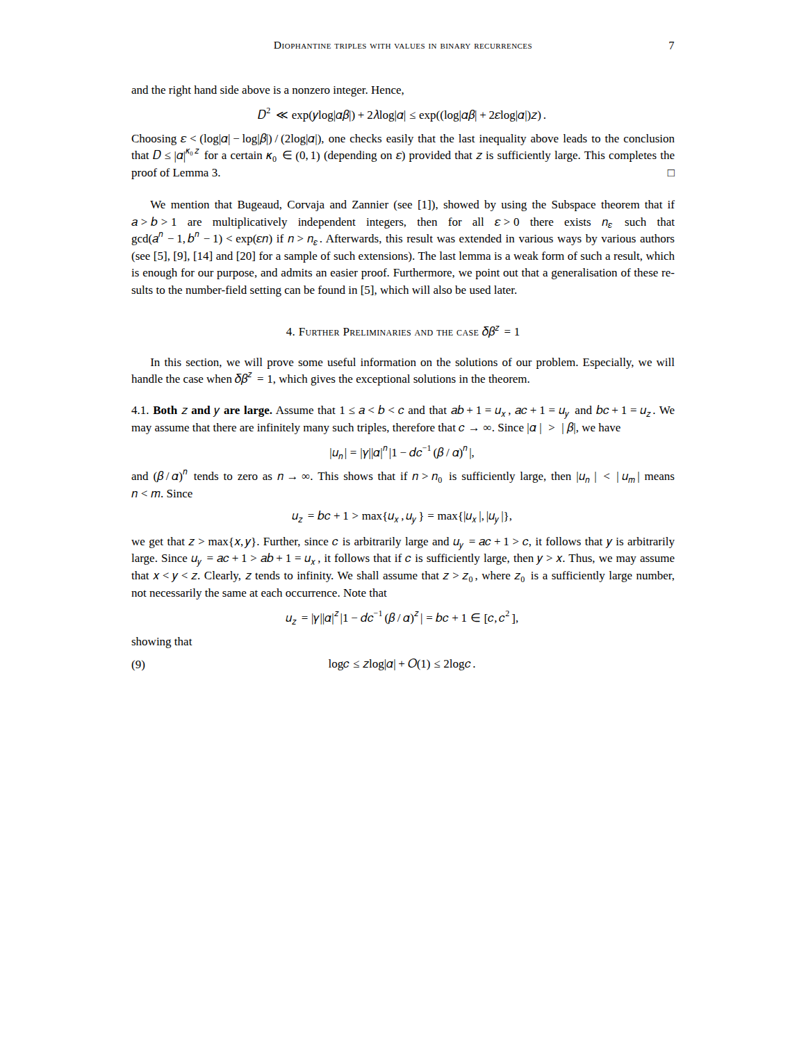Diophantine triples with values in binary recurrences 7
and the right hand side above is a nonzero integer. Hence,
D2 ≪ exp ⁡ ( y log ⁡ |αβ| ) + 2 λ log ⁡ |α| ≤ exp ⁡ ( ( log ⁡ |αβ| + 2 ε log ⁡ |α| ) z ) .
Choosing ε<(log⁡|α|−log⁡|β|)/(2log⁡|α|), one checks easily that the last inequality above leads to the conclusion that D≤|α|κ0z for a certain κ0∈(0,1) (depending on ε) provided that z is sufficiently large. This completes the proof of Lemma 3.□
We mention that Bugeaud, Corvaja and Zannier (see [1]), showed by using the Subspace theorem that if a>b>1 are multiplicatively independent integers, then for all ε>0 there exists nε such that gcd⁡(an−1,bn−1)<exp⁡(εn) if n>nε. Afterwards, this result was extended in various ways by various authors (see [5], [9], [14] and [20] for a sample of such extensions). The last lemma is a weak form of such a result, which is enough for our purpose, and admits an easier proof. Furthermore, we point out that a generalisation of these results to the number-field setting can be found in [5], which will also be used later.
4. Further Preliminaries and the case δβz=1
In this section, we will prove some useful information on the solutions of our problem. Especially, we will handle the case when δβz=1, which gives the exceptional solutions in the theorem.
4.1. Both z and y are large. Assume that 1≤a<b<c and that ab+1=ux, ac+1=uy and bc+1=uz. We may assume that there are infinitely many such triples, therefore that c→∞. Since |α|>|β|, we have
|un| = |γ| |α|n | 1 − d c−1 (β/α)n | ,
and (β/α)n tends to zero as n→∞. This shows that if n>n0 is sufficiently large, then |un|<|um| means n<m. Since
uz = bc+1 > max ⁡ {ux,uy} = max ⁡ {|ux|,|uy|} ,
we get that z>max⁡{x,y}. Further, since c is arbitrarily large and uy=ac+1>c, it follows that y is arbitrarily large. Since uy=ac+1>ab+1=ux, it follows that if c is sufficiently large, then y>x. Thus, we may assume that x<y<z. Clearly, z tends to infinity. We shall assume that z>z0, where z0 is a sufficiently large number, not necessarily the same at each occurrence. Note that
uz = |γ| |α|z | 1 − d c−1 (β/α)z | = bc+1 ∈ [c,c2] ,
showing that
(9) log⁡c ≤ z log⁡ |α| + O(1) ≤ 2 log⁡c .